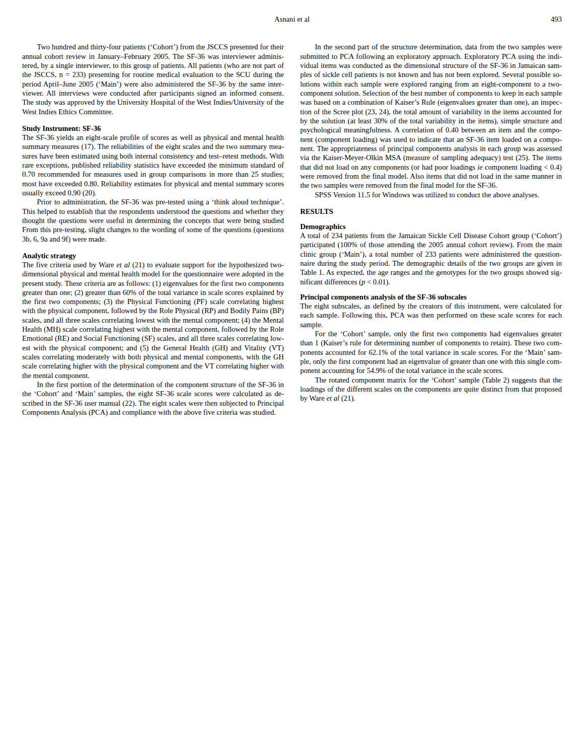Asnani et al
493
Two hundred and thirty-four patients (‘Cohort’) from the JSCCS presented for their annual cohort review in January–February 2005. The SF-36 was interviewer administered, by a single interviewer, to this group of patients. All patients (who are not part of the JSCCS, n = 233) presenting for routine medical evaluation to the SCU during the period April–June 2005 (‘Main’) were also administered the SF-36 by the same interviewer. All interviews were conducted after participants signed an informed consent. The study was approved by the University Hospital of the West Indies/University of the West Indies Ethics Committee.
Study Instrument: SF-36
The SF-36 yields an eight-scale profile of scores as well as physical and mental health summary measures (17). The reliabilities of the eight scales and the two summary measures have been estimated using both internal consistency and test–retest methods. With rare exceptions, published reliability statistics have exceeded the minimum standard of 0.70 recommended for measures used in group comparisons in more than 25 studies; most have exceeded 0.80. Reliability estimates for physical and mental summary scores usually exceed 0.90 (20).
Prior to administration, the SF-36 was pre-tested using a ‘think aloud technique’. This helped to establish that the respondents understood the questions and whether they thought the questions were useful in determining the concepts that were being studied From this pre-testing, slight changes to the wording of some of the questions (questions 3b, 6, 9a and 9f) were made.
Analytic strategy
The five criteria used by Ware et al (21) to evaluate support for the hypothesized two-dimensional physical and mental health model for the questionnaire were adopted in the present study. These criteria are as follows: (1) eigenvalues for the first two components greater than one; (2) greater than 60% of the total variance in scale scores explained by the first two components; (3) the Physical Functioning (PF) scale correlating highest with the physical component, followed by the Role Physical (RP) and Bodily Pains (BP) scales, and all three scales correlating lowest with the mental component; (4) the Mental Health (MH) scale correlating highest with the mental component, followed by the Role Emotional (RE) and Social Functioning (SF) scales, and all three scales correlating lowest with the physical component; and (5) the General Health (GH) and Vitality (VT) scales correlating moderately with both physical and mental components, with the GH scale correlating higher with the physical component and the VT correlating higher with the mental component.
In the first portion of the determination of the component structure of the SF-36 in the ‘Cohort’ and ‘Main’ samples, the eight SF-36 scale scores were calculated as described in the SF-36 user manual (22). The eight scales were then subjected to Principal Components Analysis (PCA) and compliance with the above five criteria was studied.
In the second part of the structure determination, data from the two samples were submitted to PCA following an exploratory approach. Exploratory PCA using the individual items was conducted as the dimensional structure of the SF-36 in Jamaican samples of sickle cell patients is not known and has not been explored. Several possible solutions within each sample were explored ranging from an eight-component to a two-component solution. Selection of the best number of components to keep in each sample was based on a combination of Kaiser’s Rule (eigenvalues greater than one), an inspection of the Scree plot (23, 24), the total amount of variability in the items accounted for by the solution (at least 30% of the total variability in the items), simple structure and psychological meaningfulness. A correlation of 0.40 between an item and the component (component loading) was used to indicate that an SF-36 item loaded on a component. The appropriateness of principal components analysis in each group was assessed via the Kaiser-Meyer-Olkin MSA (measure of sampling adequacy) test (25). The items that did not load on any components (or had poor loadings ie component loading < 0.4) were removed from the final model. Also items that did not load in the same manner in the two samples were removed from the final model for the SF-36.
SPSS Version 11.5 for Windows was utilized to conduct the above analyses.
RESULTS
Demographics
A total of 234 patients from the Jamaican Sickle Cell Disease Cohort group (‘Cohort’) participated (100% of those attending the 2005 annual cohort review). From the main clinic group (‘Main’), a total number of 233 patients were administered the questionnaire during the study period. The demographic details of the two groups are given in Table 1. As expected, the age ranges and the genotypes for the two groups showed significant differences (p < 0.01).
Principal components analysis of the SF-36 subscales
The eight subscales, as defined by the creators of this instrument, were calculated for each sample. Following this, PCA was then performed on these scale scores for each sample.
For the ‘Cohort’ sample, only the first two components had eigenvalues greater than 1 (Kaiser’s rule for determining number of components to retain). These two components accounted for 62.1% of the total variance in scale scores. For the ‘Main’ sample, only the first component had an eigenvalue of greater than one with this single component accounting for 54.9% of the total variance in the scale scores.
The rotated component matrix for the ‘Cohort’ sample (Table 2) suggests that the loadings of the different scales on the components are quite distinct from that proposed by Ware et al (21).